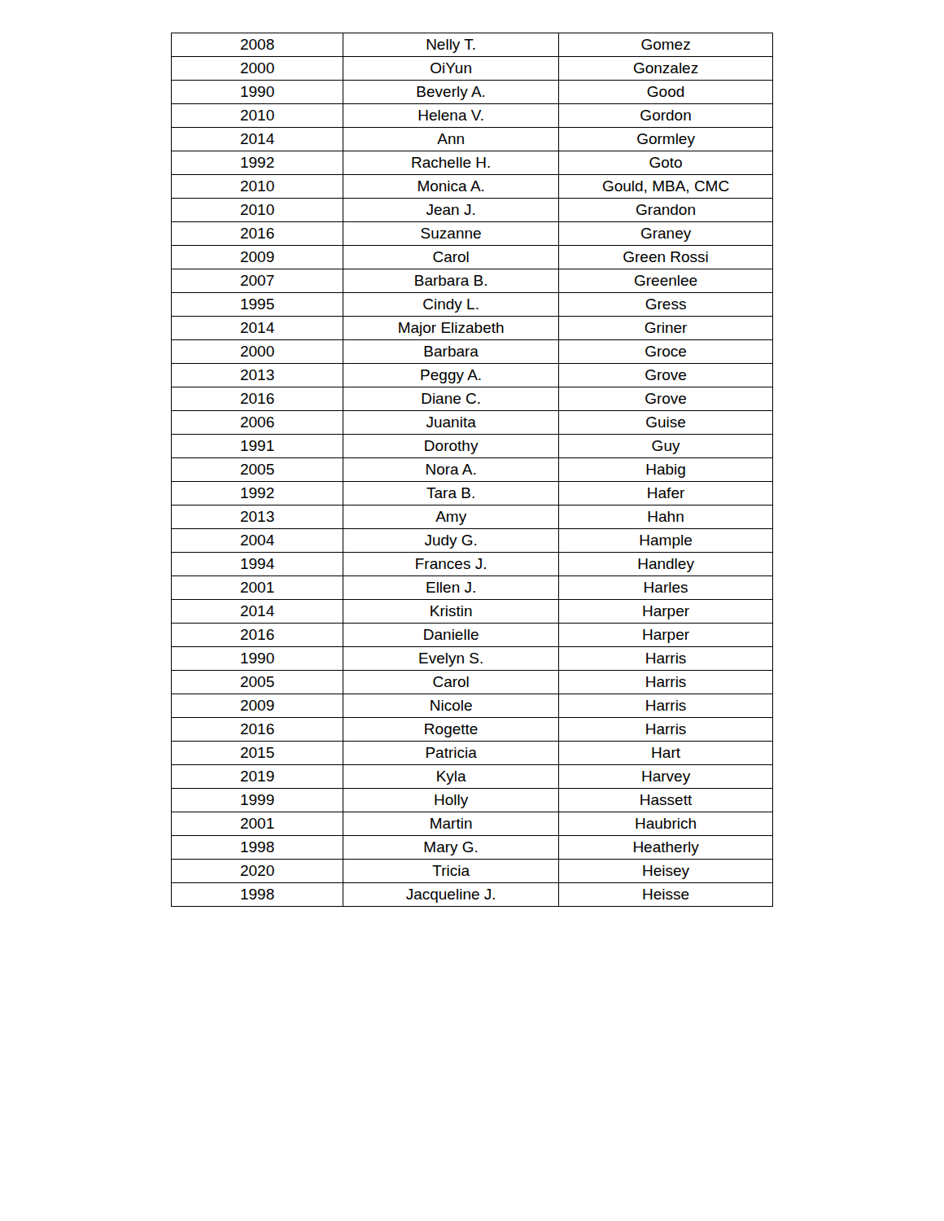| 2008 | Nelly T. | Gomez |
| 2000 | OiYun | Gonzalez |
| 1990 | Beverly A. | Good |
| 2010 | Helena V. | Gordon |
| 2014 | Ann | Gormley |
| 1992 | Rachelle H. | Goto |
| 2010 | Monica A. | Gould, MBA, CMC |
| 2010 | Jean J. | Grandon |
| 2016 | Suzanne | Graney |
| 2009 | Carol | Green Rossi |
| 2007 | Barbara B. | Greenlee |
| 1995 | Cindy L. | Gress |
| 2014 | Major Elizabeth | Griner |
| 2000 | Barbara | Groce |
| 2013 | Peggy A. | Grove |
| 2016 | Diane C. | Grove |
| 2006 | Juanita | Guise |
| 1991 | Dorothy | Guy |
| 2005 | Nora A. | Habig |
| 1992 | Tara B. | Hafer |
| 2013 | Amy | Hahn |
| 2004 | Judy G. | Hample |
| 1994 | Frances J. | Handley |
| 2001 | Ellen J. | Harles |
| 2014 | Kristin | Harper |
| 2016 | Danielle | Harper |
| 1990 | Evelyn S. | Harris |
| 2005 | Carol | Harris |
| 2009 | Nicole | Harris |
| 2016 | Rogette | Harris |
| 2015 | Patricia | Hart |
| 2019 | Kyla | Harvey |
| 1999 | Holly | Hassett |
| 2001 | Martin | Haubrich |
| 1998 | Mary G. | Heatherly |
| 2020 | Tricia | Heisey |
| 1998 | Jacqueline J. | Heisse |